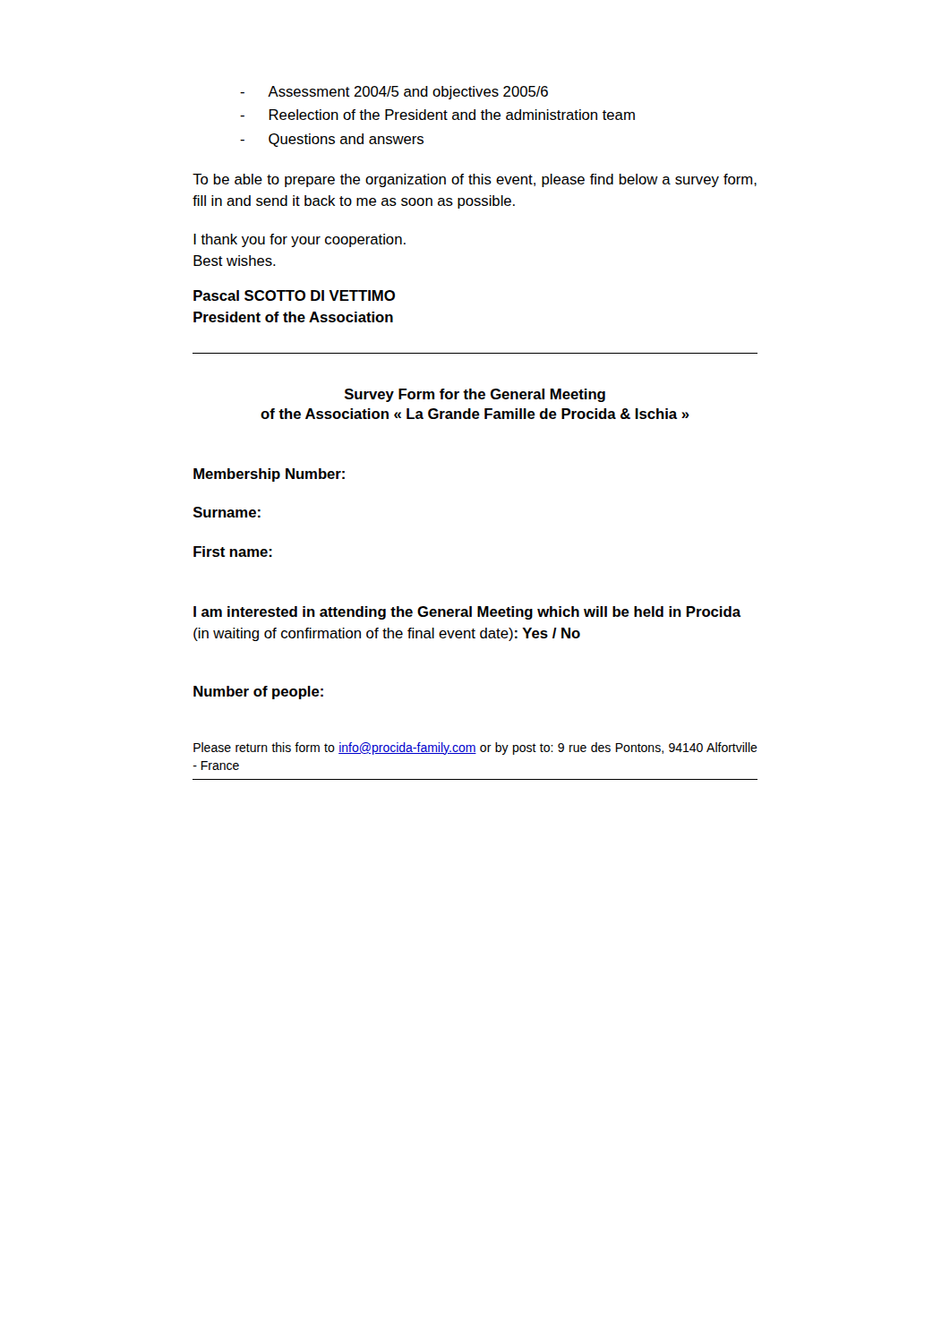Assessment 2004/5 and objectives 2005/6
Reelection of the President and the administration team
Questions and answers
To be able to prepare the organization of this event, please find below a survey form, fill in and send it back to me as soon as possible.
I thank you for your cooperation.
Best wishes.
Pascal SCOTTO DI VETTIMO
President of the Association
Survey Form for the General Meeting
of the Association « La Grande Famille de Procida & Ischia »
Membership Number:
Surname:
First name:
I am interested in attending the General Meeting which will be held in Procida (in waiting of confirmation of the final event date): Yes / No
Number of people:
Please return this form to info@procida-family.com or by post to: 9 rue des Pontons, 94140 Alfortville - France